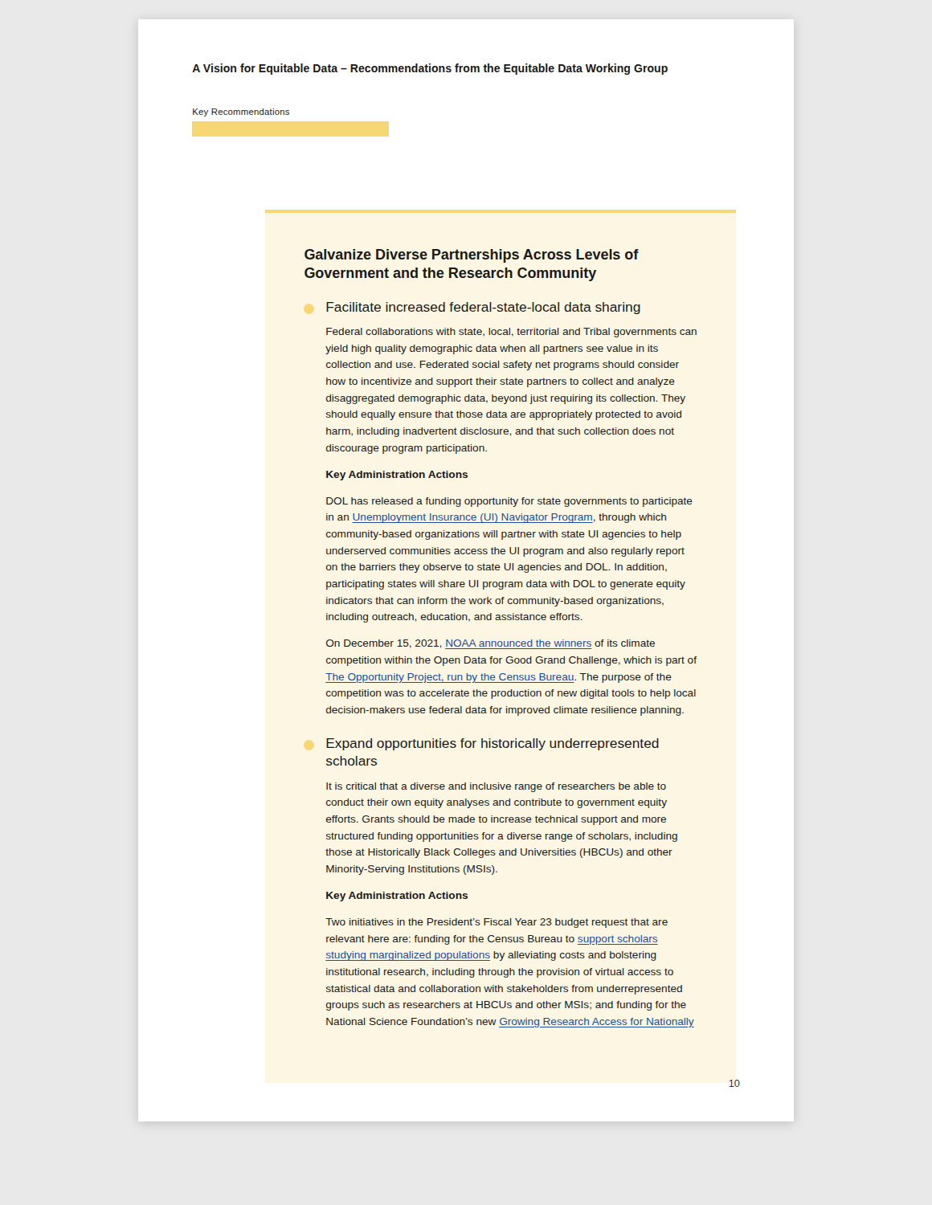A Vision for Equitable Data – Recommendations from the Equitable Data Working Group
Key Recommendations
Galvanize Diverse Partnerships Across Levels of Government and the Research Community
Facilitate increased federal-state-local data sharing
Federal collaborations with state, local, territorial and Tribal governments can yield high quality demographic data when all partners see value in its collection and use. Federated social safety net programs should consider how to incentivize and support their state partners to collect and analyze disaggregated demographic data, beyond just requiring its collection. They should equally ensure that those data are appropriately protected to avoid harm, including inadvertent disclosure, and that such collection does not discourage program participation.
Key Administration Actions
DOL has released a funding opportunity for state governments to participate in an Unemployment Insurance (UI) Navigator Program, through which community-based organizations will partner with state UI agencies to help underserved communities access the UI program and also regularly report on the barriers they observe to state UI agencies and DOL. In addition, participating states will share UI program data with DOL to generate equity indicators that can inform the work of community-based organizations, including outreach, education, and assistance efforts.
On December 15, 2021, NOAA announced the winners of its climate competition within the Open Data for Good Grand Challenge, which is part of The Opportunity Project, run by the Census Bureau. The purpose of the competition was to accelerate the production of new digital tools to help local decision-makers use federal data for improved climate resilience planning.
Expand opportunities for historically underrepresented scholars
It is critical that a diverse and inclusive range of researchers be able to conduct their own equity analyses and contribute to government equity efforts. Grants should be made to increase technical support and more structured funding opportunities for a diverse range of scholars, including those at Historically Black Colleges and Universities (HBCUs) and other Minority-Serving Institutions (MSIs).
Key Administration Actions
Two initiatives in the President’s Fiscal Year 23 budget request that are relevant here are: funding for the Census Bureau to support scholars studying marginalized populations by alleviating costs and bolstering institutional research, including through the provision of virtual access to statistical data and collaboration with stakeholders from underrepresented groups such as researchers at HBCUs and other MSIs; and funding for the National Science Foundation’s new Growing Research Access for Nationally
10